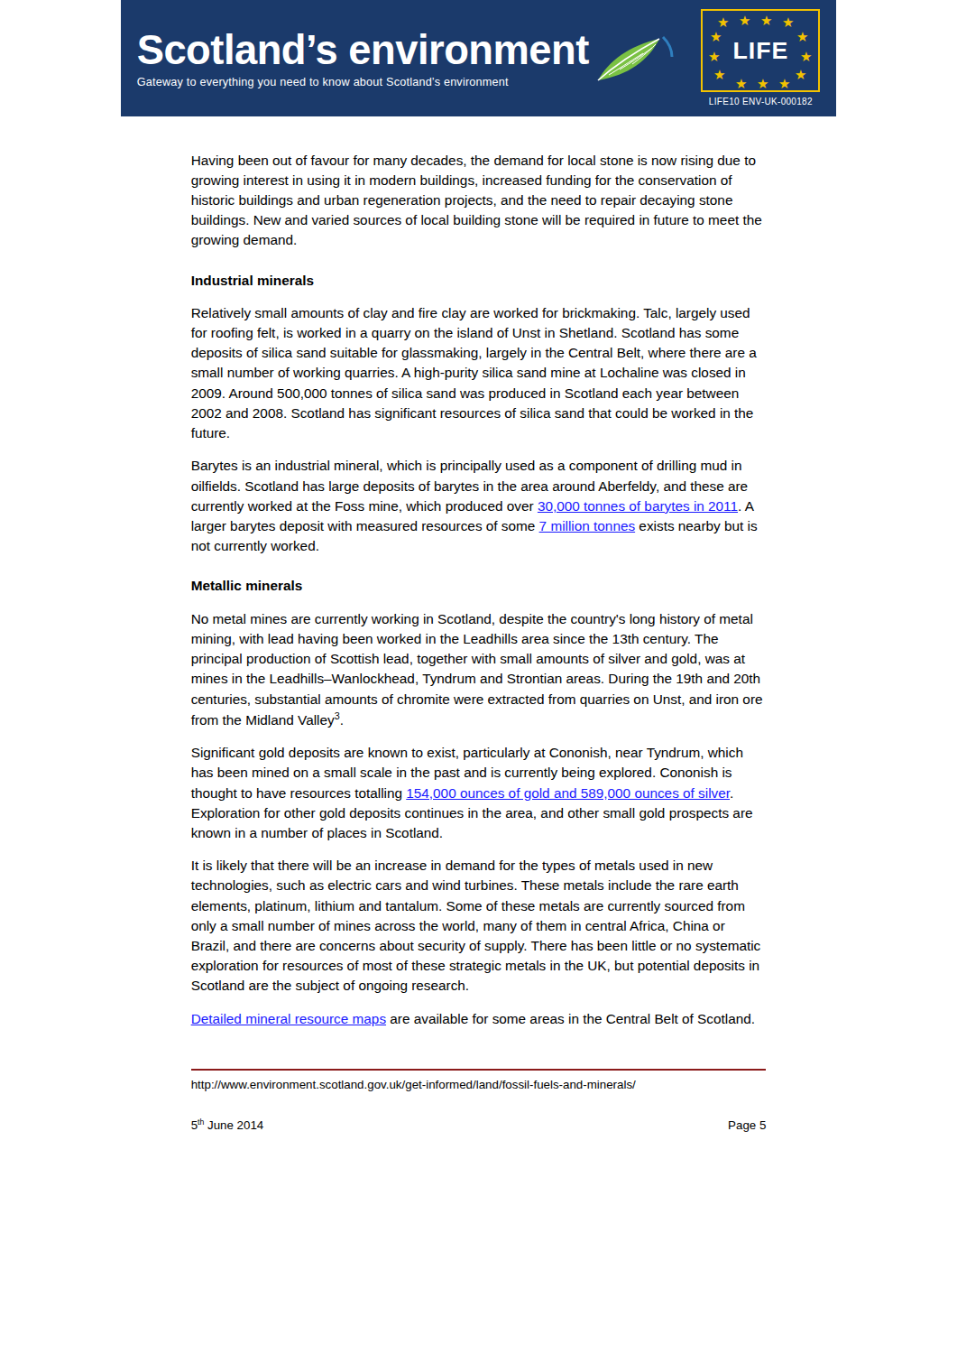Scotland’s environment
Gateway to everything you need to know about Scotland’s environment
★ ★ ★ ★ ★ ★ ★ ★ ★ ★ ★ ★ ★ LIFE
LIFE10 ENV-UK-000182
Having been out of favour for many decades, the demand for local stone is now rising due to growing interest in using it in modern buildings, increased funding for the conservation of historic buildings and urban regeneration projects, and the need to repair decaying stone buildings. New and varied sources of local building stone will be required in future to meet the growing demand.
Industrial minerals
Relatively small amounts of clay and fire clay are worked for brickmaking. Talc, largely used for roofing felt, is worked in a quarry on the island of Unst in Shetland. Scotland has some deposits of silica sand suitable for glassmaking, largely in the Central Belt, where there are a small number of working quarries. A high-purity silica sand mine at Lochaline was closed in 2009. Around 500,000 tonnes of silica sand was produced in Scotland each year between 2002 and 2008. Scotland has significant resources of silica sand that could be worked in the future.
Barytes is an industrial mineral, which is principally used as a component of drilling mud in oilfields. Scotland has large deposits of barytes in the area around Aberfeldy, and these are currently worked at the Foss mine, which produced over 30,000 tonnes of barytes in 2011. A larger barytes deposit with measured resources of some 7 million tonnes exists nearby but is not currently worked.
Metallic minerals
No metal mines are currently working in Scotland, despite the country's long history of metal mining, with lead having been worked in the Leadhills area since the 13th century. The principal production of Scottish lead, together with small amounts of silver and gold, was at mines in the Leadhills–Wanlockhead, Tyndrum and Strontian areas. During the 19th and 20th centuries, substantial amounts of chromite were extracted from quarries on Unst, and iron ore from the Midland Valley3.
Significant gold deposits are known to exist, particularly at Cononish, near Tyndrum, which has been mined on a small scale in the past and is currently being explored. Cononish is thought to have resources totalling 154,000 ounces of gold and 589,000 ounces of silver. Exploration for other gold deposits continues in the area, and other small gold prospects are known in a number of places in Scotland.
It is likely that there will be an increase in demand for the types of metals used in new technologies, such as electric cars and wind turbines. These metals include the rare earth elements, platinum, lithium and tantalum. Some of these metals are currently sourced from only a small number of mines across the world, many of them in central Africa, China or Brazil, and there are concerns about security of supply. There has been little or no systematic exploration for resources of most of these strategic metals in the UK, but potential deposits in Scotland are the subject of ongoing research.
Detailed mineral resource maps are available for some areas in the Central Belt of Scotland.
http://www.environment.scotland.gov.uk/get-informed/land/fossil-fuels-and-minerals/
5th June 2014 Page 5